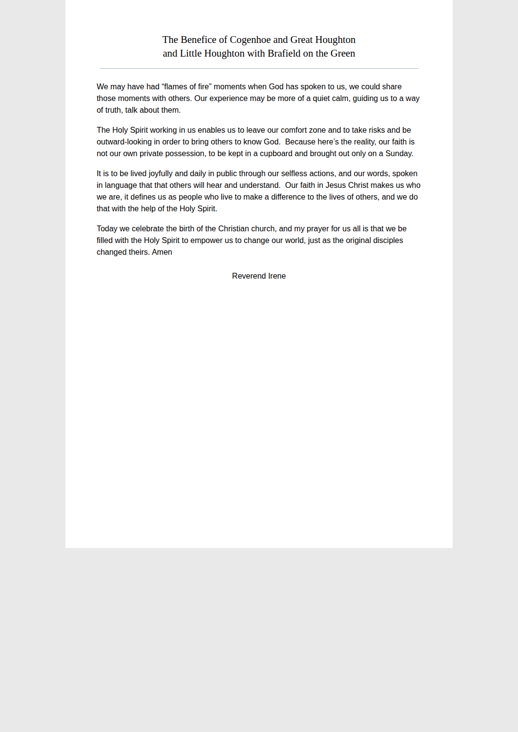The Benefice of Cogenhoe and Great Houghton and Little Houghton with Brafield on the Green
We may have had “flames of fire” moments when God has spoken to us, we could share those moments with others. Our experience may be more of a quiet calm, guiding us to a way of truth, talk about them.
The Holy Spirit working in us enables us to leave our comfort zone and to take risks and be outward-looking in order to bring others to know God. Because here’s the reality, our faith is not our own private possession, to be kept in a cupboard and brought out only on a Sunday.
It is to be lived joyfully and daily in public through our selfless actions, and our words, spoken in language that that others will hear and understand. Our faith in Jesus Christ makes us who we are, it defines us as people who live to make a difference to the lives of others, and we do that with the help of the Holy Spirit.
Today we celebrate the birth of the Christian church, and my prayer for us all is that we be filled with the Holy Spirit to empower us to change our world, just as the original disciples changed theirs. Amen
Reverend Irene